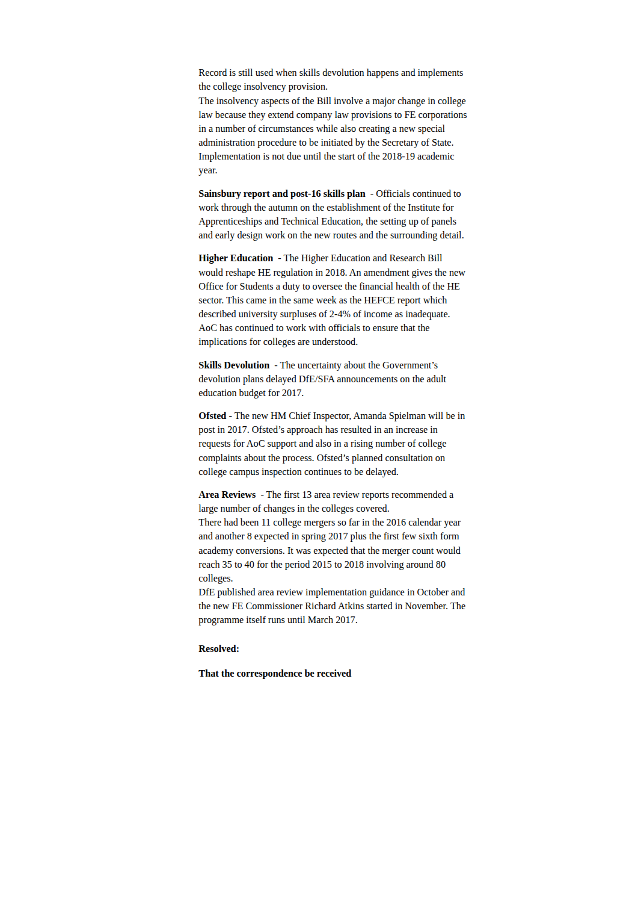Record is still used when skills devolution happens and implements the college insolvency provision.
The insolvency aspects of the Bill involve a major change in college law because they extend company law provisions to FE corporations in a number of circumstances while also creating a new special administration procedure to be initiated by the Secretary of State. Implementation is not due until the start of the 2018-19 academic year.
Sainsbury report and post-16 skills plan - Officials continued to work through the autumn on the establishment of the Institute for Apprenticeships and Technical Education, the setting up of panels and early design work on the new routes and the surrounding detail.
Higher Education - The Higher Education and Research Bill would reshape HE regulation in 2018. An amendment gives the new Office for Students a duty to oversee the financial health of the HE sector. This came in the same week as the HEFCE report which described university surpluses of 2-4% of income as inadequate. AoC has continued to work with officials to ensure that the implications for colleges are understood.
Skills Devolution - The uncertainty about the Government’s devolution plans delayed DfE/SFA announcements on the adult education budget for 2017.
Ofsted - The new HM Chief Inspector, Amanda Spielman will be in post in 2017. Ofsted’s approach has resulted in an increase in requests for AoC support and also in a rising number of college complaints about the process. Ofsted’s planned consultation on college campus inspection continues to be delayed.
Area Reviews - The first 13 area review reports recommended a large number of changes in the colleges covered.
There had been 11 college mergers so far in the 2016 calendar year and another 8 expected in spring 2017 plus the first few sixth form academy conversions. It was expected that the merger count would reach 35 to 40 for the period 2015 to 2018 involving around 80 colleges.
DfE published area review implementation guidance in October and the new FE Commissioner Richard Atkins started in November. The programme itself runs until March 2017.
Resolved:
That the correspondence be received